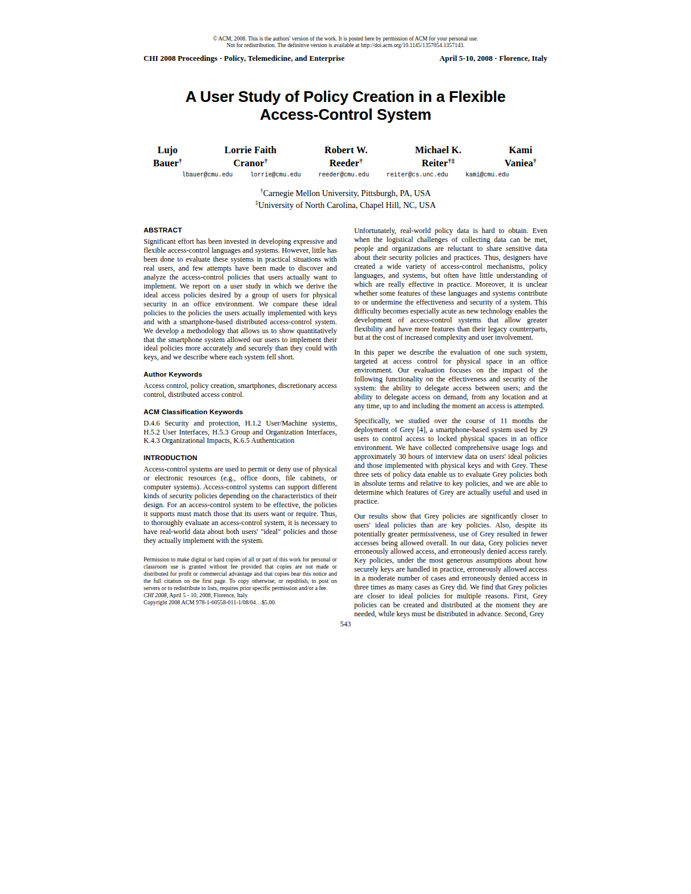© ACM, 2008. This is the authors' version of the work. It is posted here by permission of ACM for your personal use.
Not for redistribution. The definitive version is available at http://doi.acm.org/10.1145/1357054.1357143.
CHI 2008 Proceedings · Policy, Telemedicine, and Enterprise
April 5-10, 2008 · Florence, Italy
A User Study of Policy Creation in a Flexible
Access-Control System
Lujo Bauer† Lorrie Faith Cranor† Robert W. Reeder† Michael K. Reiter†‡ Kami Vaniea†
lbauer@cmu.edu lorrie@cmu.edu reeder@cmu.edu reiter@cs.unc.edu kami@cmu.edu
†Carnegie Mellon University, Pittsburgh, PA, USA
‡University of North Carolina, Chapel Hill, NC, USA
ABSTRACT
Significant effort has been invested in developing expressive and flexible access-control languages and systems. However, little has been done to evaluate these systems in practical situations with real users, and few attempts have been made to discover and analyze the access-control policies that users actually want to implement. We report on a user study in which we derive the ideal access policies desired by a group of users for physical security in an office environment. We compare these ideal policies to the policies the users actually implemented with keys and with a smartphone-based distributed access-control system. We develop a methodology that allows us to show quantitatively that the smartphone system allowed our users to implement their ideal policies more accurately and securely than they could with keys, and we describe where each system fell short.
Author Keywords
Access control, policy creation, smartphones, discretionary access control, distributed access control.
ACM Classification Keywords
D.4.6 Security and protection, H.1.2 User/Machine systems, H.5.2 User Interfaces, H.5.3 Group and Organization Interfaces, K.4.3 Organizational Impacts, K.6.5 Authentication
INTRODUCTION
Access-control systems are used to permit or deny use of physical or electronic resources (e.g., office doors, file cabinets, or computer systems). Access-control systems can support different kinds of security policies depending on the characteristics of their design. For an access-control system to be effective, the policies it supports must match those that its users want or require. Thus, to thoroughly evaluate an access-control system, it is necessary to have real-world data about both users' "ideal" policies and those they actually implement with the system.
Permission to make digital or hard copies of all or part of this work for personal or classroom use is granted without fee provided that copies are not made or distributed for profit or commercial advantage and that copies bear this notice and the full citation on the first page. To copy otherwise, or republish, to post on servers or to redistribute to lists, requires prior specific permission and/or a fee.
CHI 2008, April 5 - 10, 2008, Florence, Italy.
Copyright 2008 ACM 978-1-60558-011-1/08/04…$5.00.
Unfortunately, real-world policy data is hard to obtain. Even when the logistical challenges of collecting data can be met, people and organizations are reluctant to share sensitive data about their security policies and practices. Thus, designers have created a wide variety of access-control mechanisms, policy languages, and systems, but often have little understanding of which are really effective in practice. Moreover, it is unclear whether some features of these languages and systems contribute to or undermine the effectiveness and security of a system. This difficulty becomes especially acute as new technology enables the development of access-control systems that allow greater flexibility and have more features than their legacy counterparts, but at the cost of increased complexity and user involvement.
In this paper we describe the evaluation of one such system, targeted at access control for physical space in an office environment. Our evaluation focuses on the impact of the following functionality on the effectiveness and security of the system: the ability to delegate access between users; and the ability to delegate access on demand, from any location and at any time, up to and including the moment an access is attempted.
Specifically, we studied over the course of 11 months the deployment of Grey [4], a smartphone-based system used by 29 users to control access to locked physical spaces in an office environment. We have collected comprehensive usage logs and approximately 30 hours of interview data on users' ideal policies and those implemented with physical keys and with Grey. These three sets of policy data enable us to evaluate Grey policies both in absolute terms and relative to key policies, and we are able to determine which features of Grey are actually useful and used in practice.
Our results show that Grey policies are significantly closer to users' ideal policies than are key policies. Also, despite its potentially greater permissiveness, use of Grey resulted in fewer accesses being allowed overall. In our data, Grey policies never erroneously allowed access, and erroneously denied access rarely. Key policies, under the most generous assumptions about how securely keys are handled in practice, erroneously allowed access in a moderate number of cases and erroneously denied access in three times as many cases as Grey did. We find that Grey policies are closer to ideal policies for multiple reasons. First, Grey policies can be created and distributed at the moment they are needed, while keys must be distributed in advance. Second, Grey
543